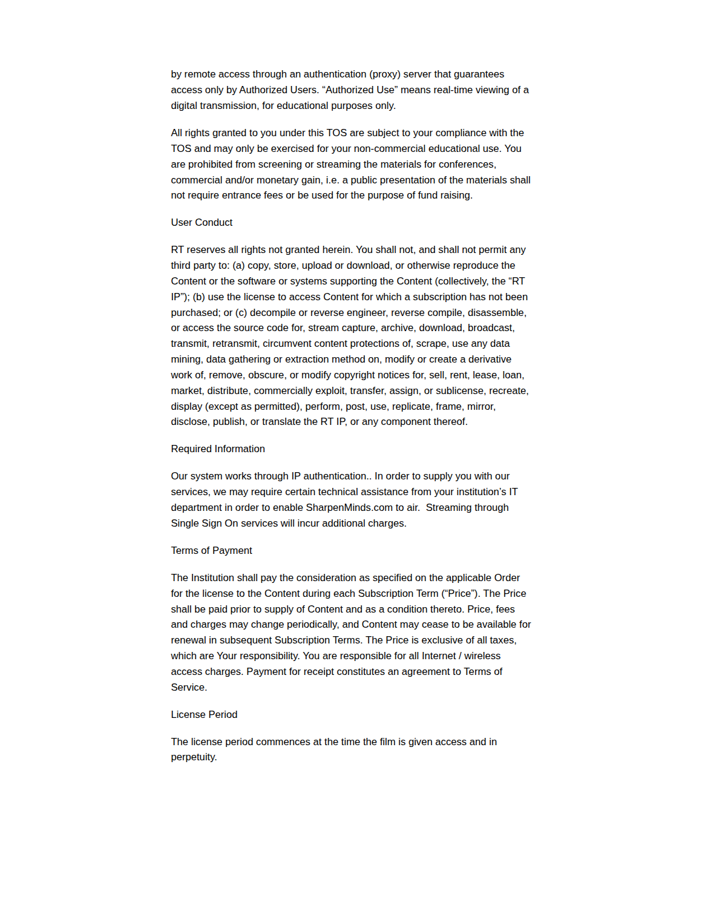by remote access through an authentication (proxy) server that guarantees access only by Authorized Users. “Authorized Use” means real-time viewing of a digital transmission, for educational purposes only.
All rights granted to you under this TOS are subject to your compliance with the TOS and may only be exercised for your non-commercial educational use. You are prohibited from screening or streaming the materials for conferences, commercial and/or monetary gain, i.e. a public presentation of the materials shall not require entrance fees or be used for the purpose of fund raising.
User Conduct
RT reserves all rights not granted herein. You shall not, and shall not permit any third party to: (a) copy, store, upload or download, or otherwise reproduce the Content or the software or systems supporting the Content (collectively, the “RT IP”); (b) use the license to access Content for which a subscription has not been purchased; or (c) decompile or reverse engineer, reverse compile, disassemble, or access the source code for, stream capture, archive, download, broadcast, transmit, retransmit, circumvent content protections of, scrape, use any data mining, data gathering or extraction method on, modify or create a derivative work of, remove, obscure, or modify copyright notices for, sell, rent, lease, loan, market, distribute, commercially exploit, transfer, assign, or sublicense, recreate, display (except as permitted), perform, post, use, replicate, frame, mirror, disclose, publish, or translate the RT IP, or any component thereof.
Required Information
Our system works through IP authentication.. In order to supply you with our services, we may require certain technical assistance from your institution’s IT department in order to enable SharpenMinds.com to air. Streaming through Single Sign On services will incur additional charges.
Terms of Payment
The Institution shall pay the consideration as specified on the applicable Order for the license to the Content during each Subscription Term (“Price”). The Price shall be paid prior to supply of Content and as a condition thereto. Price, fees and charges may change periodically, and Content may cease to be available for renewal in subsequent Subscription Terms. The Price is exclusive of all taxes, which are Your responsibility. You are responsible for all Internet / wireless access charges. Payment for receipt constitutes an agreement to Terms of Service.
License Period
The license period commences at the time the film is given access and in perpetuity.